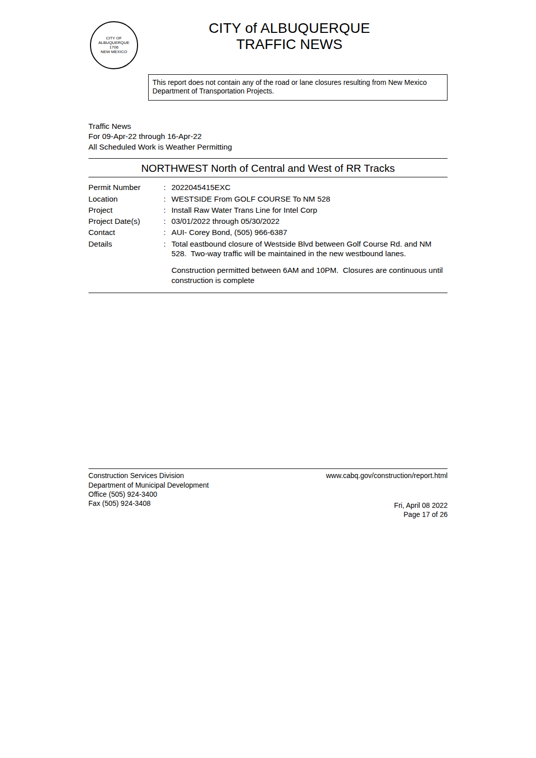CITY OF ALBUQUERQUE
1706
NEW MEXICO
CITY of ALBUQUERQUE
TRAFFIC NEWS
This report does not contain any of the road or lane closures resulting from New Mexico Department of Transportation Projects.
Traffic News
For 09-Apr-22 through 16-Apr-22
All Scheduled Work is Weather Permitting
NORTHWEST North of Central and West of RR Tracks
| Permit Number | : | 2022045415EXC |
| Location | : | WESTSIDE From GOLF COURSE To NM 528 |
| Project | : | Install Raw Water Trans Line for Intel Corp |
| Project Date(s) | : | 03/01/2022 through 05/30/2022 |
| Contact | : | AUI- Corey Bond, (505) 966-6387 |
| Details | : | Total eastbound closure of Westside Blvd between Golf Course Rd. and NM 528. Two-way traffic will be maintained in the new westbound lanes. Construction permitted between 6AM and 10PM. Closures are continuous until construction is complete |
Construction Services Division
Department of Municipal Development
Office (505) 924-3400
Fax (505) 924-3408
www.cabq.gov/construction/report.html
Fri, April 08 2022
Page 17 of 26